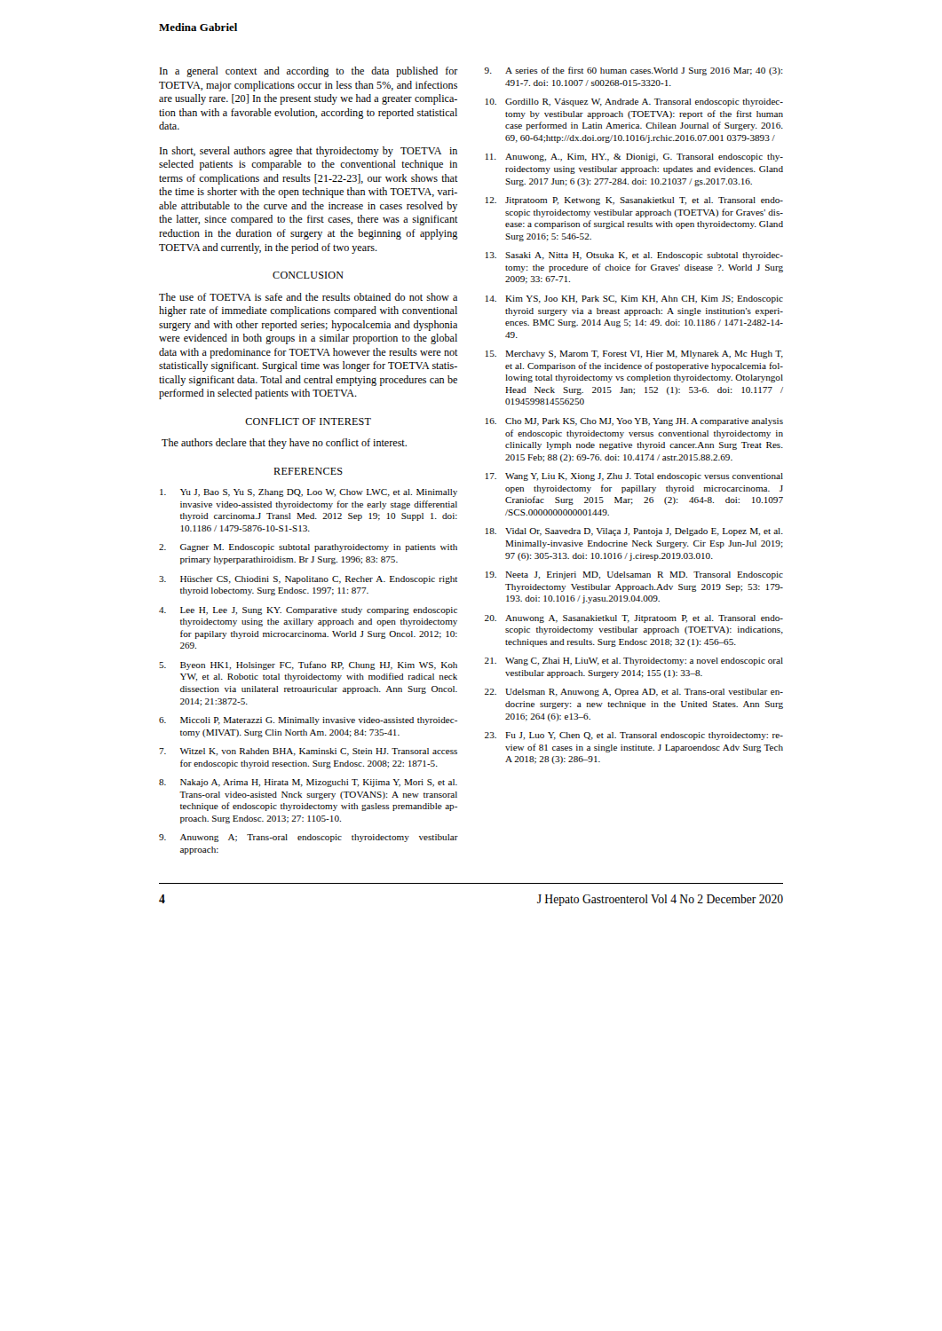Medina Gabriel
In a general context and according to the data published for TOETVA, major complications occur in less than 5%, and infections are usually rare. [20] In the present study we had a greater complication than with a favorable evolution, according to reported statistical data.
In short, several authors agree that thyroidectomy by TOETVA in selected patients is comparable to the conventional technique in terms of complications and results [21-22-23], our work shows that the time is shorter with the open technique than with TOETVA, variable attributable to the curve and the increase in cases resolved by the latter, since compared to the first cases, there was a significant reduction in the duration of surgery at the beginning of applying TOETVA and currently, in the period of two years.
Conclusion
The use of TOETVA is safe and the results obtained do not show a higher rate of immediate complications compared with conventional surgery and with other reported series; hypocalcemia and dysphonia were evidenced in both groups in a similar proportion to the global data with a predominance for TOETVA however the results were not statistically significant. Surgical time was longer for TOETVA statistically significant data. Total and central emptying procedures can be performed in selected patients with TOETVA.
Conflict of Interest
The authors declare that they have no conflict of interest.
References
Yu J, Bao S, Yu S, Zhang DQ, Loo W, Chow LWC, et al. Minimally invasive video-assisted thyroidectomy for the early stage differential thyroid carcinoma.J Transl Med. 2012 Sep 19; 10 Suppl 1. doi: 10.1186 / 1479-5876-10-S1-S13.
Gagner M. Endoscopic subtotal parathyroidectomy in patients with primary hyperparathiroidism. Br J Surg. 1996; 83: 875.
Hüscher CS, Chiodini S, Napolitano C, Recher A. Endoscopic right thyroid lobectomy. Surg Endosc. 1997; 11: 877.
Lee H, Lee J, Sung KY. Comparative study comparing endoscopic thyroidectomy using the axillary approach and open thyroidectomy for papilary thyroid microcarcinoma. World J Surg Oncol. 2012; 10: 269.
Byeon HK1, Holsinger FC, Tufano RP, Chung HJ, Kim WS, Koh YW, et al. Robotic total thyroidectomy with modified radical neck dissection via unilateral retroauricular approach. Ann Surg Oncol. 2014; 21:3872-5.
Miccoli P, Materazzi G. Minimally invasive video-assisted thyroidectomy (MIVAT). Surg Clin North Am. 2004; 84: 735-41.
Witzel K, von Rahden BHA, Kaminski C, Stein HJ. Transoral access for endoscopic thyroid resection. Surg Endosc. 2008; 22: 1871-5.
Nakajo A, Arima H, Hirata M, Mizoguchi T, Kijima Y, Mori S, et al. Trans-oral video-asisted Nnck surgery (TOVANS): A new transoral technique of endoscopic thyroidectomy with gasless premandible approach. Surg Endosc. 2013; 27: 1105-10.
Anuwong A; Trans-oral endoscopic thyroidectomy vestibular approach:
A series of the first 60 human cases.World J Surg 2016 Mar; 40 (3): 491-7. doi: 10.1007 / s00268-015-3320-1.
Gordillo R, Vásquez W, Andrade A. Transoral endoscopic thyroidectomy by vestibular approach (TOETVA): report of the first human case performed in Latin America. Chilean Journal of Surgery. 2016. 69, 60-64;http://dx.doi.org/10.1016/j.rchic.2016.07.001 0379-3893 /
Anuwong, A., Kim, HY., & Dionigi, G. Transoral endoscopic thyroidectomy using vestibular approach: updates and evidences. Gland Surg. 2017 Jun; 6 (3): 277-284. doi: 10.21037 / gs.2017.03.16.
Jitpratoom P, Ketwong K, Sasanakietkul T, et al. Transoral endoscopic thyroidectomy vestibular approach (TOETVA) for Graves' disease: a comparison of surgical results with open thyroidectomy. Gland Surg 2016; 5: 546-52.
Sasaki A, Nitta H, Otsuka K, et al. Endoscopic subtotal thyroidectomy: the procedure of choice for Graves' disease ?. World J Surg 2009; 33: 67-71.
Kim YS, Joo KH, Park SC, Kim KH, Ahn CH, Kim JS; Endoscopic thyroid surgery via a breast approach: A single institution's experiences. BMC Surg. 2014 Aug 5; 14: 49. doi: 10.1186 / 1471-2482-14-49.
Merchavy S, Marom T, Forest VI, Hier M, Mlynarek A, Mc Hugh T, et al. Comparison of the incidence of postoperative hypocalcemia following total thyroidectomy vs completion thyroidectomy. Otolaryngol Head Neck Surg. 2015 Jan; 152 (1): 53-6. doi: 10.1177 / 0194599814556250
Cho MJ, Park KS, Cho MJ, Yoo YB, Yang JH. A comparative analysis of endoscopic thyroidectomy versus conventional thyroidectomy in clinically lymph node negative thyroid cancer.Ann Surg Treat Res. 2015 Feb; 88 (2): 69-76. doi: 10.4174 / astr.2015.88.2.69.
Wang Y, Liu K, Xiong J, Zhu J. Total endoscopic versus conventional open thyroidectomy for papillary thyroid microcarcinoma. J Craniofac Surg 2015 Mar; 26 (2): 464-8. doi: 10.1097 /SCS.0000000000001449.
Vidal Or, Saavedra D, Vilaça J, Pantoja J, Delgado E, Lopez M, et al. Minimally-invasive Endocrine Neck Surgery. Cir Esp Jun-Jul 2019; 97 (6): 305-313. doi: 10.1016 / j.ciresp.2019.03.010.
Neeta J, Erinjeri MD, Udelsaman R MD. Transoral Endoscopic Thyroidectomy Vestibular Approach.Adv Surg 2019 Sep; 53: 179-193. doi: 10.1016 / j.yasu.2019.04.009.
Anuwong A, Sasanakietkul T, Jitpratoom P, et al. Transoral endoscopic thyroidectomy vestibular approach (TOETVA): indications, techniques and results. Surg Endosc 2018; 32 (1): 456–65.
Wang C, Zhai H, LiuW, et al. Thyroidectomy: a novel endoscopic oral vestibular approach. Surgery 2014; 155 (1): 33–8.
Udelsman R, Anuwong A, Oprea AD, et al. Trans-oral vestibular endocrine surgery: a new technique in the United States. Ann Surg 2016; 264 (6): e13–6.
Fu J, Luo Y, Chen Q, et al. Transoral endoscopic thyroidectomy: review of 81 cases in a single institute. J Laparoendosc Adv Surg Tech A 2018; 28 (3): 286–91.
4
J Hepato Gastroenterol Vol 4 No 2 December 2020